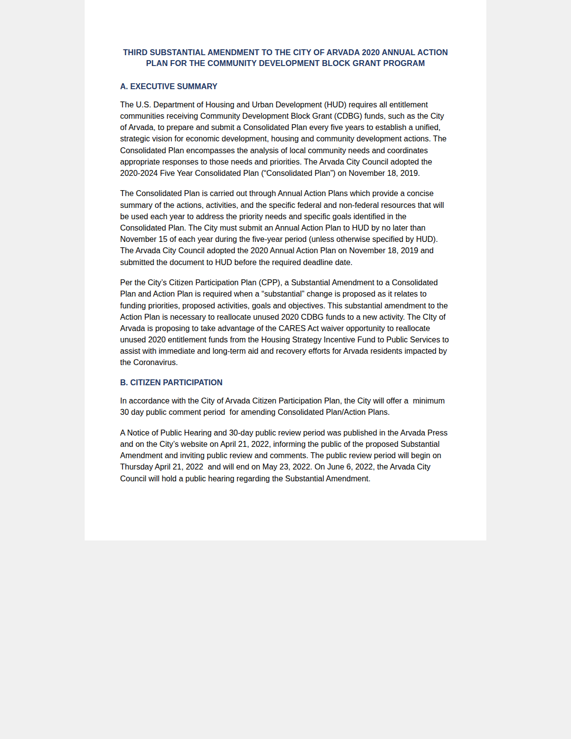THIRD SUBSTANTIAL AMENDMENT TO THE CITY OF ARVADA 2020 ANNUAL ACTION PLAN FOR THE COMMUNITY DEVELOPMENT BLOCK GRANT PROGRAM
A. EXECUTIVE SUMMARY
The U.S. Department of Housing and Urban Development (HUD) requires all entitlement communities receiving Community Development Block Grant (CDBG) funds, such as the City of Arvada, to prepare and submit a Consolidated Plan every five years to establish a unified, strategic vision for economic development, housing and community development actions. The Consolidated Plan encompasses the analysis of local community needs and coordinates appropriate responses to those needs and priorities. The Arvada City Council adopted the 2020-2024 Five Year Consolidated Plan (“Consolidated Plan”) on November 18, 2019.
The Consolidated Plan is carried out through Annual Action Plans which provide a concise summary of the actions, activities, and the specific federal and non-federal resources that will be used each year to address the priority needs and specific goals identified in the Consolidated Plan. The City must submit an Annual Action Plan to HUD by no later than November 15 of each year during the five-year period (unless otherwise specified by HUD). The Arvada City Council adopted the 2020 Annual Action Plan on November 18, 2019 and submitted the document to HUD before the required deadline date.
Per the City’s Citizen Participation Plan (CPP), a Substantial Amendment to a Consolidated Plan and Action Plan is required when a “substantial” change is proposed as it relates to funding priorities, proposed activities, goals and objectives. This substantial amendment to the Action Plan is necessary to reallocate unused 2020 CDBG funds to a new activity. The CIty of Arvada is proposing to take advantage of the CARES Act waiver opportunity to reallocate unused 2020 entitlement funds from the Housing Strategy Incentive Fund to Public Services to assist with immediate and long-term aid and recovery efforts for Arvada residents impacted by the Coronavirus.
B. CITIZEN PARTICIPATION
In accordance with the City of Arvada Citizen Participation Plan, the City will offer a minimum 30 day public comment period for amending Consolidated Plan/Action Plans.
A Notice of Public Hearing and 30-day public review period was published in the Arvada Press and on the City’s website on April 21, 2022, informing the public of the proposed Substantial Amendment and inviting public review and comments. The public review period will begin on Thursday April 21, 2022 and will end on May 23, 2022. On June 6, 2022, the Arvada City Council will hold a public hearing regarding the Substantial Amendment.